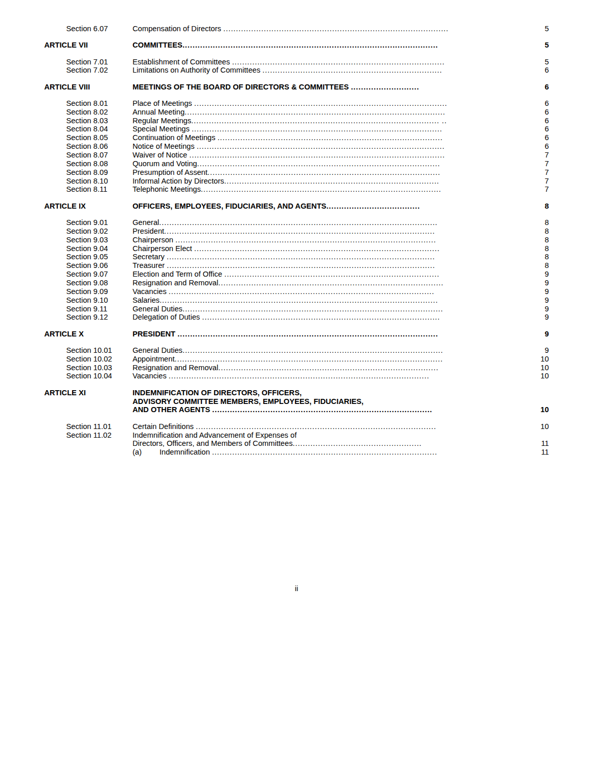| Section 6.07 | Compensation of Directors 5 ......................................................................................... |
| ARTICLE VII | COMMITTEES 5 ..................................................................................................... |
| Section 7.01 | Establishment of Committees 5 .................................................................................... |
| Section 7.02 | Limitations on Authority of Committees 6 ....................................................................... |
| ARTICLE VIII | MEETINGS OF THE BOARD OF DIRECTORS & COMMITTEES 6 ........................... |
| Section 8.01 | Place of Meetings 6 .................................................................................................... |
| Section 8.02 | Annual Meeting 6 ....................................................................................................... |
| Section 8.03 | Regular Meetings 6 .................................................................................................. .. |
| Section 8.04 | Special Meetings 6 ................................................................................................... |
| Section 8.05 | Continuation of Meetings 6 ......................................................................................... |
| Section 8.06 | Notice of Meetings 6 .................................................................................................. |
| Section 8.07 | Waiver of Notice 7 ..................................................................................................... |
| Section 8.08 | Quorum and Voting 7 ................................................................................................ |
| Section 8.09 | Presumption of Assent 7 ............................................................................................ |
| Section 8.10 | Informal Action by Directors 7 ..................................................................................... |
| Section 8.11 | Telephonic Meetings 7 ............................................................................................... |
| ARTICLE IX | OFFICERS, EMPLOYEES, FIDUCIARIES, AND AGENTS 8 ..................................... |
| Section 9.01 | General 8 .............................................................................................................. |
| Section 9.02 | President 8 ........................................................................................................... |
| Section 9.03 | Chairperson 8 ....................................................................................................... |
| Section 9.04 | Chairperson Elect 8 ................................................................................................. |
| Section 9.05 | Secretary 8 .......................................................................................................... |
| Section 9.06 | Treasurer 8 .......................................................................................................... |
| Section 9.07 | Election and Term of Office 9 ..................................................................................... |
| Section 9.08 | Resignation and Removal 9 ......................................................................................... |
| Section 9.09 | Vacancies 9 ......................................................................................................... |
| Section 9.10 | Salaries 9 .............................................................................................................. |
| Section 9.11 | General Duties 9 ....................................................................................................... |
| Section 9.12 | Delegation of Duties 9 .............................................................................................. |
| ARTICLE X | PRESIDENT 9 ....................................................................................................... |
| Section 10.01 | General Duties 9 ....................................................................................................... |
| Section 10.02 | Appointment 10 .......................................................................................................... |
| Section 10.03 | Resignation and Removal 10 ....................................................................................... |
| Section 10.04 | Vacancies 10 ....................................................................................................... |
| ARTICLE XI | INDEMNIFICATION OF DIRECTORS, OFFICERS, |
| | ADVISORY COMMITTEE MEMBERS, EMPLOYEES, FIDUCIARIES, |
| | AND OTHER AGENTS 10 ....................................................................................... |
| Section 11.01 | Certain Definitions 10 ............................................................................................... |
| Section 11.02 | Indemnification and Advancement of Expenses of |
| | Directors, Officers, and Members of Committees 11 ................................................... |
| | (a) Indemnification 11 ......................................................................................... |
ii